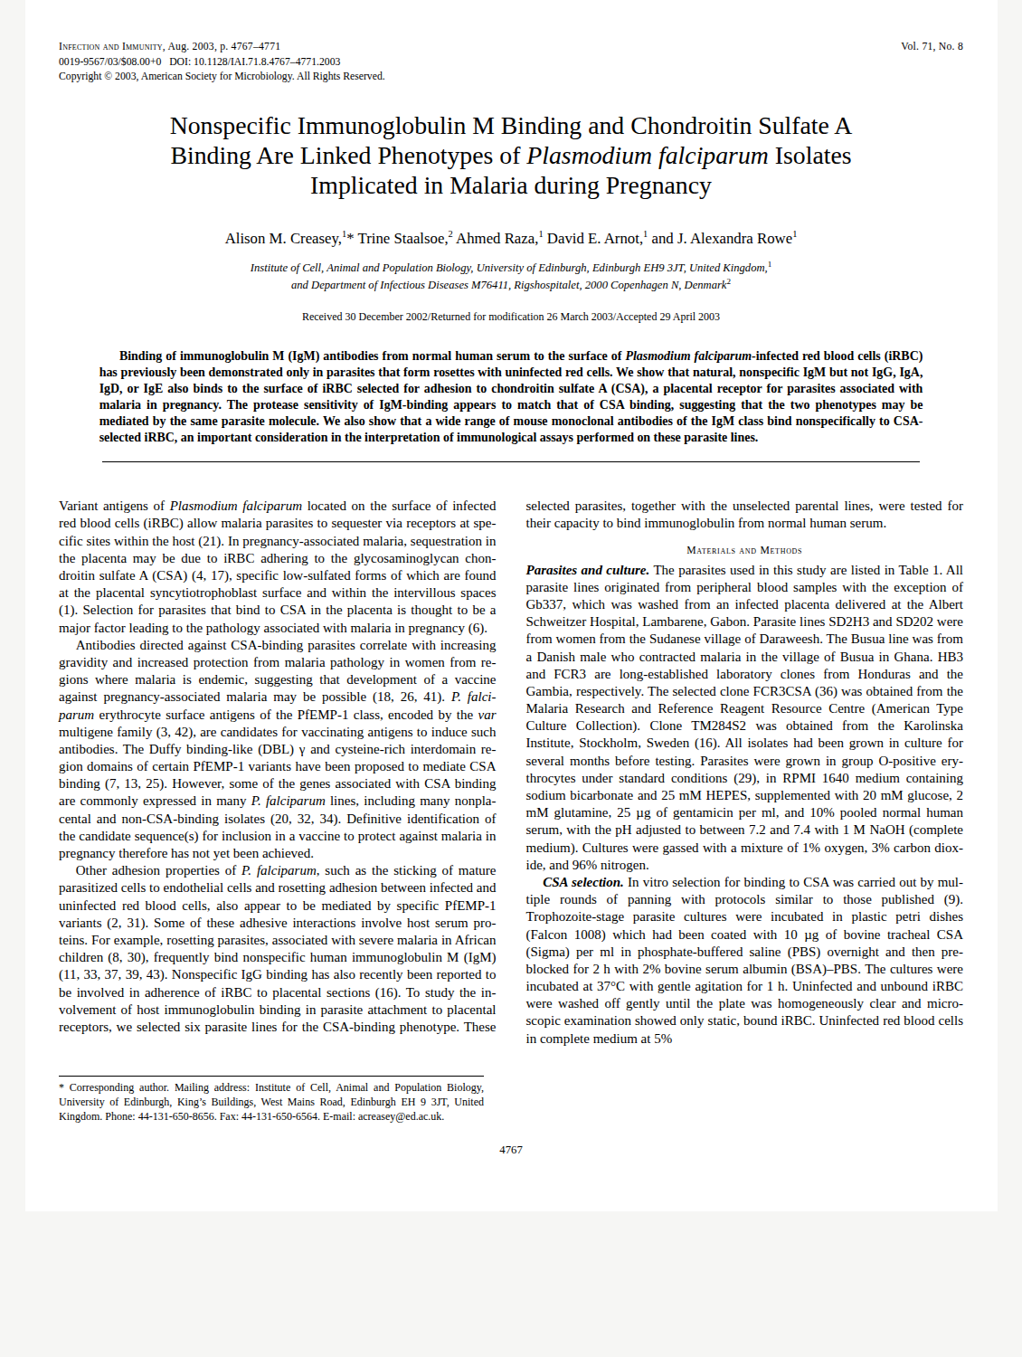Infection and Immunity, Aug. 2003, p. 4767–4771
Vol. 71, No. 8
0019-9567/03/$08.00+0 DOI: 10.1128/IAI.71.8.4767–4771.2003
Copyright © 2003, American Society for Microbiology. All Rights Reserved.
Nonspecific Immunoglobulin M Binding and Chondroitin Sulfate A
Binding Are Linked Phenotypes of Plasmodium falciparum Isolates
Implicated in Malaria during Pregnancy
Alison M. Creasey,1* Trine Staalsoe,2 Ahmed Raza,1 David E. Arnot,1 and J. Alexandra Rowe1
Institute of Cell, Animal and Population Biology, University of Edinburgh, Edinburgh EH9 3JT, United Kingdom,1
and Department of Infectious Diseases M76411, Rigshospitalet, 2000 Copenhagen N, Denmark2
Received 30 December 2002/Returned for modification 26 March 2003/Accepted 29 April 2003
Binding of immunoglobulin M (IgM) antibodies from normal human serum to the surface of Plasmodium falciparum-infected red blood cells (iRBC) has previously been demonstrated only in parasites that form rosettes with uninfected red cells. We show that natural, nonspecific IgM but not IgG, IgA, IgD, or IgE also binds to the surface of iRBC selected for adhesion to chondroitin sulfate A (CSA), a placental receptor for parasites associated with malaria in pregnancy. The protease sensitivity of IgM-binding appears to match that of CSA binding, suggesting that the two phenotypes may be mediated by the same parasite molecule. We also show that a wide range of mouse monoclonal antibodies of the IgM class bind nonspecifically to CSA-selected iRBC, an important consideration in the interpretation of immunological assays performed on these parasite lines.
Variant antigens of Plasmodium falciparum located on the surface of infected red blood cells (iRBC) allow malaria parasites to sequester via receptors at specific sites within the host (21). In pregnancy-associated malaria, sequestration in the placenta may be due to iRBC adhering to the glycosaminoglycan chondroitin sulfate A (CSA) (4, 17), specific low-sulfated forms of which are found at the placental syncytiotrophoblast surface and within the intervillous spaces (1). Selection for parasites that bind to CSA in the placenta is thought to be a major factor leading to the pathology associated with malaria in pregnancy (6).
Antibodies directed against CSA-binding parasites correlate with increasing gravidity and increased protection from malaria pathology in women from regions where malaria is endemic, suggesting that development of a vaccine against pregnancy-associated malaria may be possible (18, 26, 41). P. falciparum erythrocyte surface antigens of the PfEMP-1 class, encoded by the var multigene family (3, 42), are candidates for vaccinating antigens to induce such antibodies. The Duffy binding-like (DBL) γ and cysteine-rich interdomain region domains of certain PfEMP-1 variants have been proposed to mediate CSA binding (7, 13, 25). However, some of the genes associated with CSA binding are commonly expressed in many P. falciparum lines, including many nonplacental and non-CSA-binding isolates (20, 32, 34). Definitive identification of the candidate sequence(s) for inclusion in a vaccine to protect against malaria in pregnancy therefore has not yet been achieved.
Other adhesion properties of P. falciparum, such as the sticking of mature parasitized cells to endothelial cells and rosetting adhesion between infected and uninfected red blood cells, also appear to be mediated by specific PfEMP-1 variants (2, 31). Some of these adhesive interactions involve host serum proteins. For example, rosetting parasites, associated with severe malaria in African children (8, 30), frequently bind nonspecific human immunoglobulin M (IgM) (11, 33, 37, 39, 43). Nonspecific IgG binding has also recently been reported to be involved in adherence of iRBC to placental sections (16). To study the involvement of host immunoglobulin binding in parasite attachment to placental receptors, we selected six parasite lines for the CSA-binding phenotype. These selected parasites, together with the unselected parental lines, were tested for their capacity to bind immunoglobulin from normal human serum.
Materials and Methods
Parasites and culture. The parasites used in this study are listed in Table 1. All parasite lines originated from peripheral blood samples with the exception of Gb337, which was washed from an infected placenta delivered at the Albert Schweitzer Hospital, Lambarene, Gabon. Parasite lines SD2H3 and SD202 were from women from the Sudanese village of Daraweesh. The Busua line was from a Danish male who contracted malaria in the village of Busua in Ghana. HB3 and FCR3 are long-established laboratory clones from Honduras and the Gambia, respectively. The selected clone FCR3CSA (36) was obtained from the Malaria Research and Reference Reagent Resource Centre (American Type Culture Collection). Clone TM284S2 was obtained from the Karolinska Institute, Stockholm, Sweden (16). All isolates had been grown in culture for several months before testing. Parasites were grown in group O-positive erythrocytes under standard conditions (29), in RPMI 1640 medium containing sodium bicarbonate and 25 mM HEPES, supplemented with 20 mM glucose, 2 mM glutamine, 25 µg of gentamicin per ml, and 10% pooled normal human serum, with the pH adjusted to between 7.2 and 7.4 with 1 M NaOH (complete medium). Cultures were gassed with a mixture of 1% oxygen, 3% carbon dioxide, and 96% nitrogen.
CSA selection. In vitro selection for binding to CSA was carried out by multiple rounds of panning with protocols similar to those published (9). Trophozoite-stage parasite cultures were incubated in plastic petri dishes (Falcon 1008) which had been coated with 10 µg of bovine tracheal CSA (Sigma) per ml in phosphate-buffered saline (PBS) overnight and then preblocked for 2 h with 2% bovine serum albumin (BSA)–PBS. The cultures were incubated at 37°C with gentle agitation for 1 h. Uninfected and unbound iRBC were washed off gently until the plate was homogeneously clear and microscopic examination showed only static, bound iRBC. Uninfected red blood cells in complete medium at 5%
* Corresponding author. Mailing address: Institute of Cell, Animal and Population Biology, University of Edinburgh, King’s Buildings, West Mains Road, Edinburgh EH 9 3JT, United Kingdom. Phone: 44-131-650-8656. Fax: 44-131-650-6564. E-mail: acreasey@ed.ac.uk.
4767